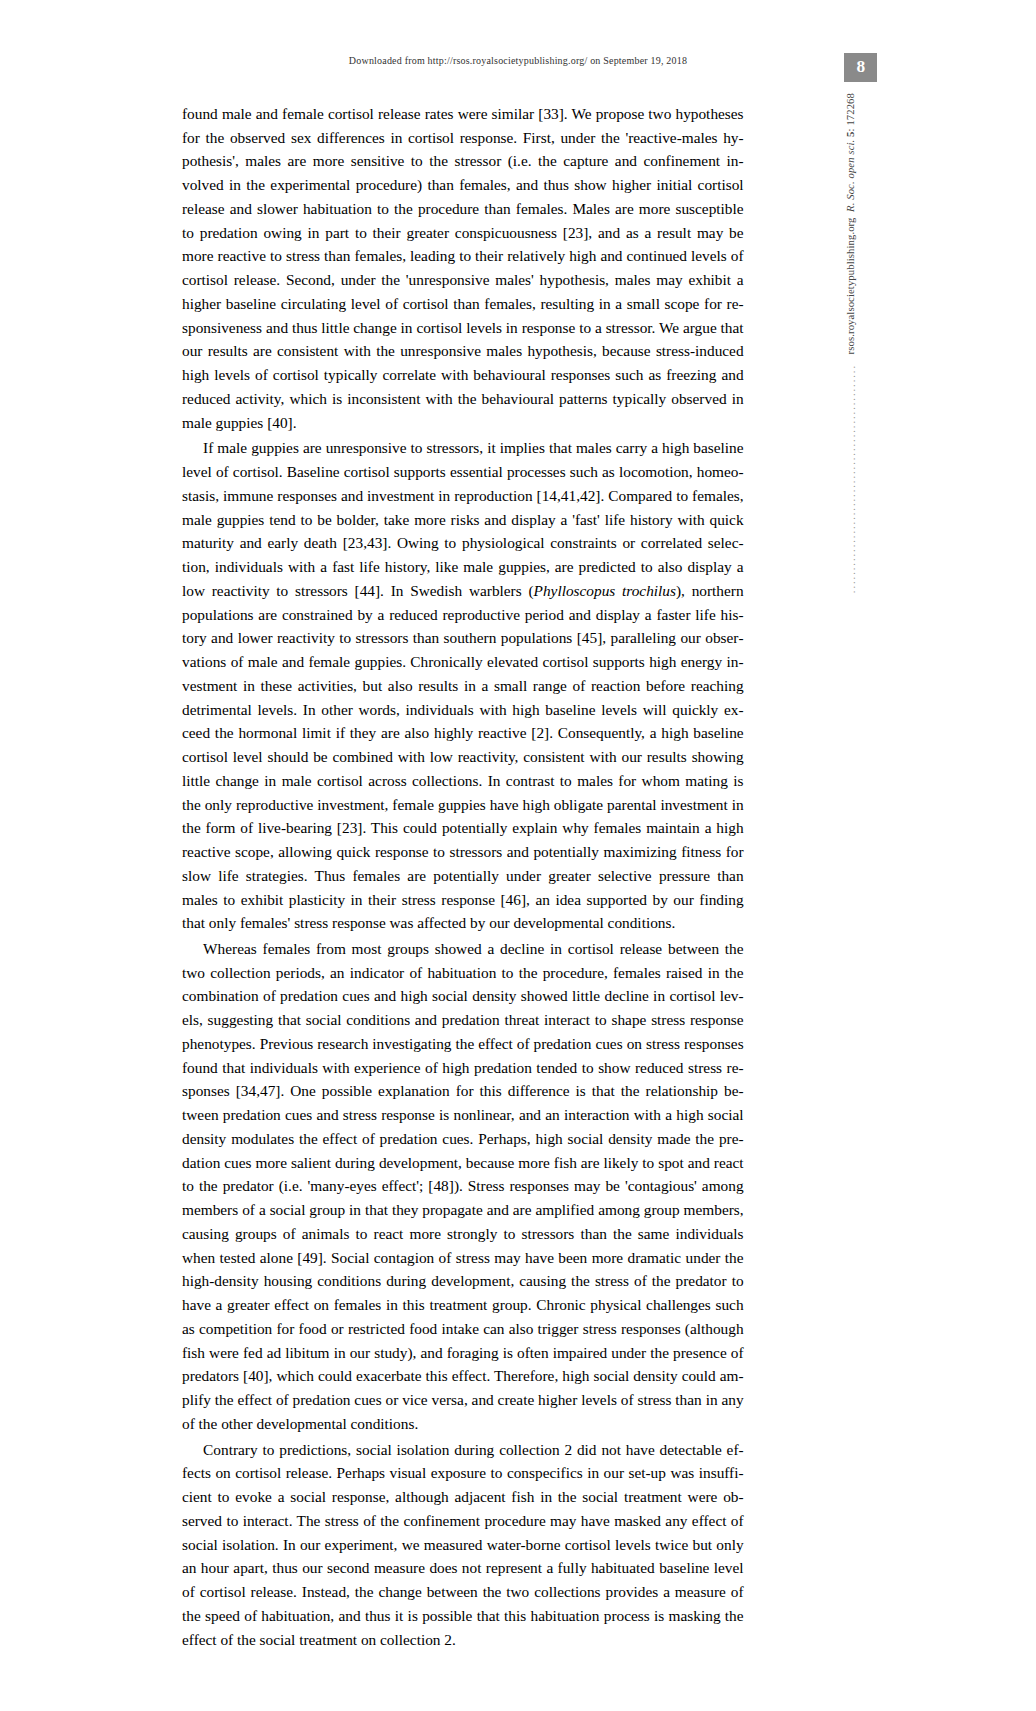Downloaded from http://rsos.royalsocietypublishing.org/ on September 19, 2018
8
rsos.royalsocietypublishing.org R. Soc. open sci. 5: 172268
..................................................
found male and female cortisol release rates were similar [33]. We propose two hypotheses for the observed sex differences in cortisol response. First, under the 'reactive-males hypothesis', males are more sensitive to the stressor (i.e. the capture and confinement involved in the experimental procedure) than females, and thus show higher initial cortisol release and slower habituation to the procedure than females. Males are more susceptible to predation owing in part to their greater conspicuousness [23], and as a result may be more reactive to stress than females, leading to their relatively high and continued levels of cortisol release. Second, under the 'unresponsive males' hypothesis, males may exhibit a higher baseline circulating level of cortisol than females, resulting in a small scope for responsiveness and thus little change in cortisol levels in response to a stressor. We argue that our results are consistent with the unresponsive males hypothesis, because stress-induced high levels of cortisol typically correlate with behavioural responses such as freezing and reduced activity, which is inconsistent with the behavioural patterns typically observed in male guppies [40].
If male guppies are unresponsive to stressors, it implies that males carry a high baseline level of cortisol. Baseline cortisol supports essential processes such as locomotion, homeostasis, immune responses and investment in reproduction [14,41,42]. Compared to females, male guppies tend to be bolder, take more risks and display a 'fast' life history with quick maturity and early death [23,43]. Owing to physiological constraints or correlated selection, individuals with a fast life history, like male guppies, are predicted to also display a low reactivity to stressors [44]. In Swedish warblers (Phylloscopus trochilus), northern populations are constrained by a reduced reproductive period and display a faster life history and lower reactivity to stressors than southern populations [45], paralleling our observations of male and female guppies. Chronically elevated cortisol supports high energy investment in these activities, but also results in a small range of reaction before reaching detrimental levels. In other words, individuals with high baseline levels will quickly exceed the hormonal limit if they are also highly reactive [2]. Consequently, a high baseline cortisol level should be combined with low reactivity, consistent with our results showing little change in male cortisol across collections. In contrast to males for whom mating is the only reproductive investment, female guppies have high obligate parental investment in the form of live-bearing [23]. This could potentially explain why females maintain a high reactive scope, allowing quick response to stressors and potentially maximizing fitness for slow life strategies. Thus females are potentially under greater selective pressure than males to exhibit plasticity in their stress response [46], an idea supported by our finding that only females' stress response was affected by our developmental conditions.
Whereas females from most groups showed a decline in cortisol release between the two collection periods, an indicator of habituation to the procedure, females raised in the combination of predation cues and high social density showed little decline in cortisol levels, suggesting that social conditions and predation threat interact to shape stress response phenotypes. Previous research investigating the effect of predation cues on stress responses found that individuals with experience of high predation tended to show reduced stress responses [34,47]. One possible explanation for this difference is that the relationship between predation cues and stress response is nonlinear, and an interaction with a high social density modulates the effect of predation cues. Perhaps, high social density made the predation cues more salient during development, because more fish are likely to spot and react to the predator (i.e. 'many-eyes effect'; [48]). Stress responses may be 'contagious' among members of a social group in that they propagate and are amplified among group members, causing groups of animals to react more strongly to stressors than the same individuals when tested alone [49]. Social contagion of stress may have been more dramatic under the high-density housing conditions during development, causing the stress of the predator to have a greater effect on females in this treatment group. Chronic physical challenges such as competition for food or restricted food intake can also trigger stress responses (although fish were fed ad libitum in our study), and foraging is often impaired under the presence of predators [40], which could exacerbate this effect. Therefore, high social density could amplify the effect of predation cues or vice versa, and create higher levels of stress than in any of the other developmental conditions.
Contrary to predictions, social isolation during collection 2 did not have detectable effects on cortisol release. Perhaps visual exposure to conspecifics in our set-up was insufficient to evoke a social response, although adjacent fish in the social treatment were observed to interact. The stress of the confinement procedure may have masked any effect of social isolation. In our experiment, we measured water-borne cortisol levels twice but only an hour apart, thus our second measure does not represent a fully habituated baseline level of cortisol release. Instead, the change between the two collections provides a measure of the speed of habituation, and thus it is possible that this habituation process is masking the effect of the social treatment on collection 2.